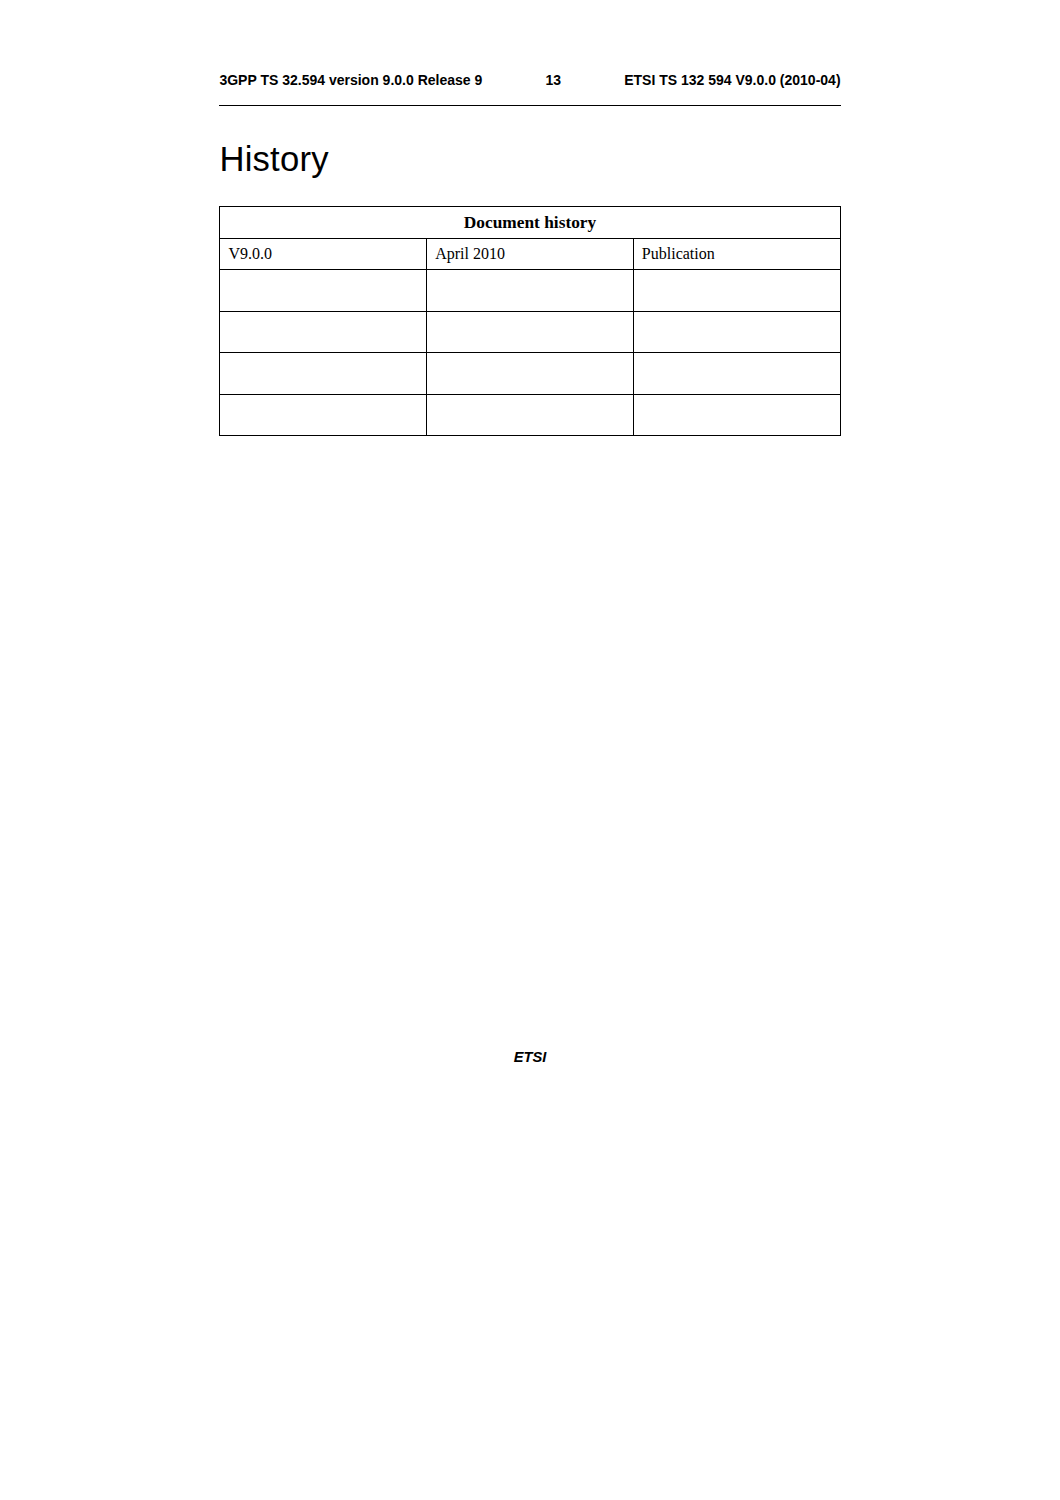3GPP TS 32.594 version 9.0.0 Release 9 13 ETSI TS 132 594 V9.0.0 (2010-04)
History
| Document history |
| --- |
| V9.0.0 | April 2010 | Publication |
ETSI